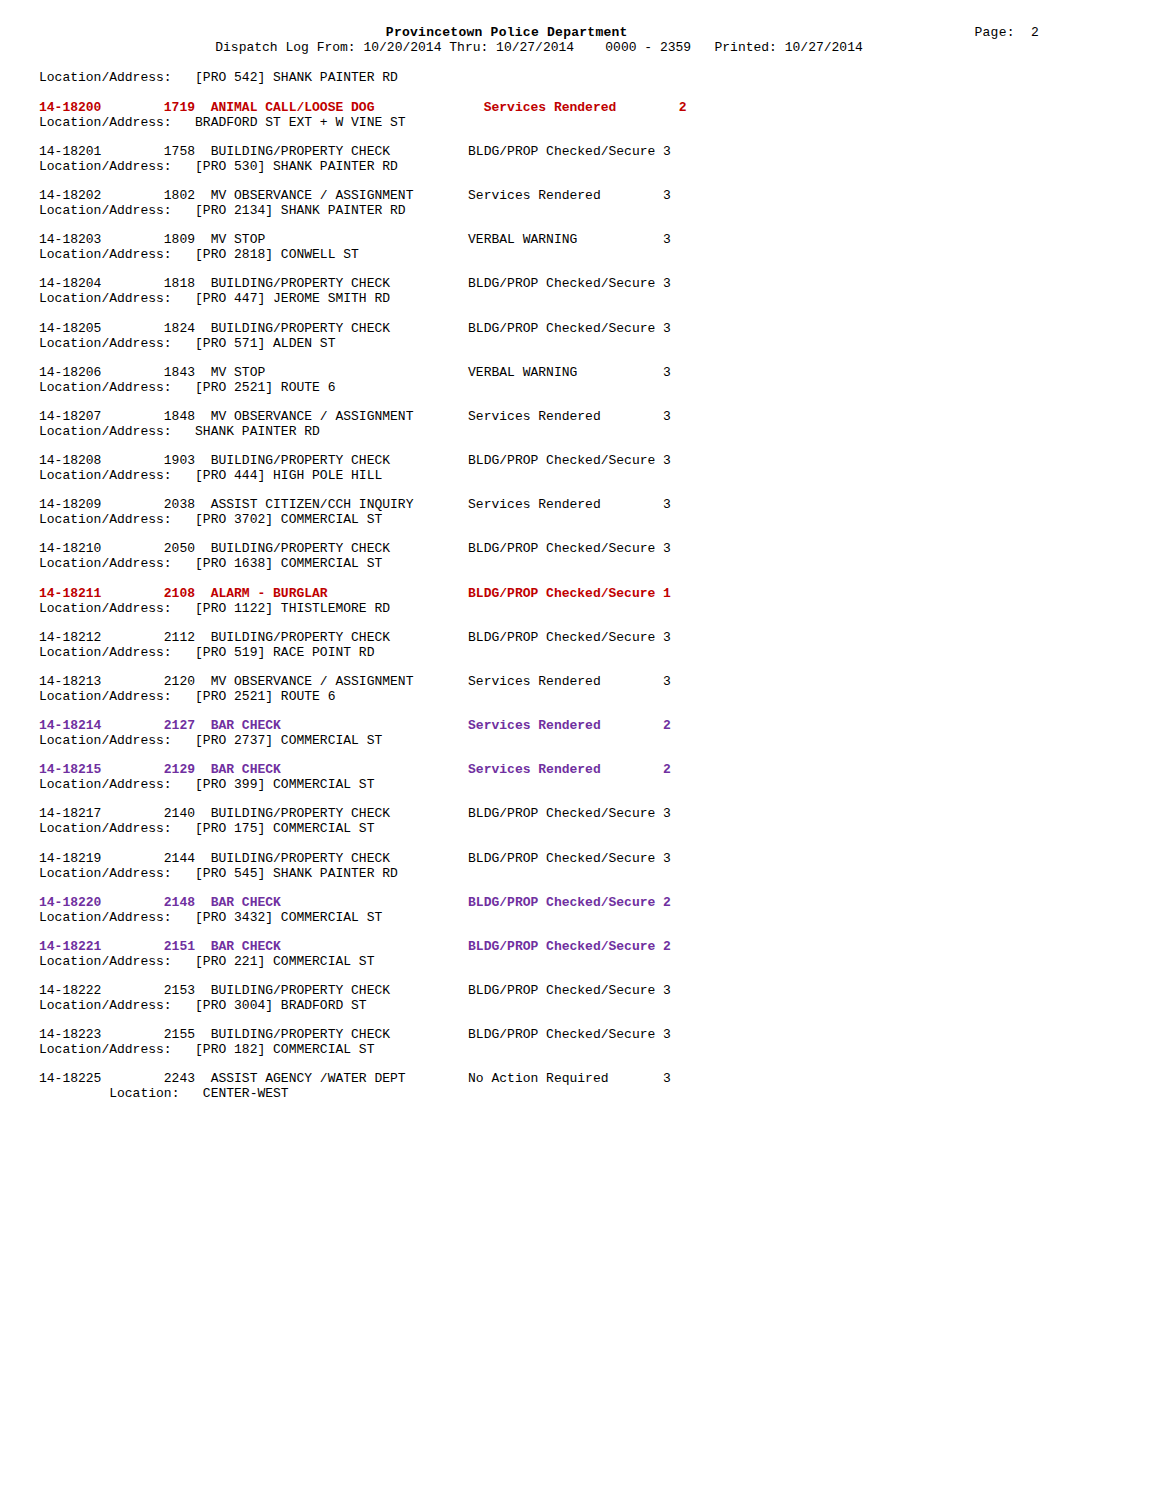Provincetown Police DepartmentPage: 2
Dispatch Log From: 10/20/2014 Thru: 10/27/2014 0000 - 2359 Printed: 10/27/2014
Location/Address: [PRO 542] SHANK PAINTER RD
14-18200 1719 ANIMAL CALL/LOOSE DOG Services Rendered 2 Location/Address: BRADFORD ST EXT + W VINE ST
14-18201 1758 BUILDING/PROPERTY CHECK BLDG/PROP Checked/Secure 3 Location/Address: [PRO 530] SHANK PAINTER RD
14-18202 1802 MV OBSERVANCE / ASSIGNMENT Services Rendered 3 Location/Address: [PRO 2134] SHANK PAINTER RD
14-18203 1809 MV STOP VERBAL WARNING 3 Location/Address: [PRO 2818] CONWELL ST
14-18204 1818 BUILDING/PROPERTY CHECK BLDG/PROP Checked/Secure 3 Location/Address: [PRO 447] JEROME SMITH RD
14-18205 1824 BUILDING/PROPERTY CHECK BLDG/PROP Checked/Secure 3 Location/Address: [PRO 571] ALDEN ST
14-18206 1843 MV STOP VERBAL WARNING 3 Location/Address: [PRO 2521] ROUTE 6
14-18207 1848 MV OBSERVANCE / ASSIGNMENT Services Rendered 3 Location/Address: SHANK PAINTER RD
14-18208 1903 BUILDING/PROPERTY CHECK BLDG/PROP Checked/Secure 3 Location/Address: [PRO 444] HIGH POLE HILL
14-18209 2038 ASSIST CITIZEN/CCH INQUIRY Services Rendered 3 Location/Address: [PRO 3702] COMMERCIAL ST
14-18210 2050 BUILDING/PROPERTY CHECK BLDG/PROP Checked/Secure 3 Location/Address: [PRO 1638] COMMERCIAL ST
14-18211 2108 ALARM - BURGLAR BLDG/PROP Checked/Secure 1 Location/Address: [PRO 1122] THISTLEMORE RD
14-18212 2112 BUILDING/PROPERTY CHECK BLDG/PROP Checked/Secure 3 Location/Address: [PRO 519] RACE POINT RD
14-18213 2120 MV OBSERVANCE / ASSIGNMENT Services Rendered 3 Location/Address: [PRO 2521] ROUTE 6
14-18214 2127 BAR CHECK Services Rendered 2 Location/Address: [PRO 2737] COMMERCIAL ST
14-18215 2129 BAR CHECK Services Rendered 2 Location/Address: [PRO 399] COMMERCIAL ST
14-18217 2140 BUILDING/PROPERTY CHECK BLDG/PROP Checked/Secure 3 Location/Address: [PRO 175] COMMERCIAL ST
14-18219 2144 BUILDING/PROPERTY CHECK BLDG/PROP Checked/Secure 3 Location/Address: [PRO 545] SHANK PAINTER RD
14-18220 2148 BAR CHECK BLDG/PROP Checked/Secure 2 Location/Address: [PRO 3432] COMMERCIAL ST
14-18221 2151 BAR CHECK BLDG/PROP Checked/Secure 2 Location/Address: [PRO 221] COMMERCIAL ST
14-18222 2153 BUILDING/PROPERTY CHECK BLDG/PROP Checked/Secure 3 Location/Address: [PRO 3004] BRADFORD ST
14-18223 2155 BUILDING/PROPERTY CHECK BLDG/PROP Checked/Secure 3 Location/Address: [PRO 182] COMMERCIAL ST
14-18225 2243 ASSIST AGENCY /WATER DEPT No Action Required 3 Location: CENTER-WEST